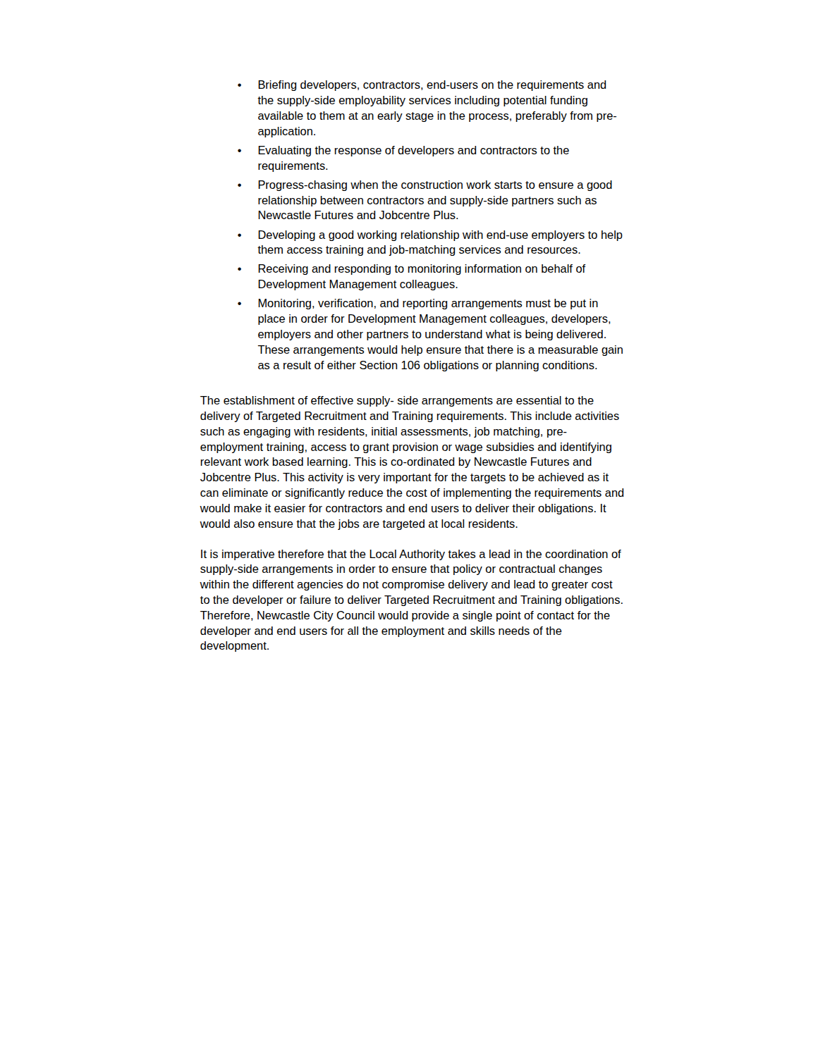Briefing developers, contractors, end-users on the requirements and the supply-side employability services including potential funding available to them at an early stage in the process, preferably from pre-application.
Evaluating the response of developers and contractors to the requirements.
Progress-chasing when the construction work starts to ensure a good relationship between contractors and supply-side partners such as Newcastle Futures and Jobcentre Plus.
Developing a good working relationship with end-use employers to help them access training and job-matching services and resources.
Receiving and responding to monitoring information on behalf of Development Management colleagues.
Monitoring, verification, and reporting arrangements must be put in place in order for Development Management colleagues, developers, employers and other partners to understand what is being delivered. These arrangements would help ensure that there is a measurable gain as a result of either Section 106 obligations or planning conditions.
The establishment of effective supply- side arrangements are essential to the delivery of Targeted Recruitment and Training requirements. This include activities such as engaging with residents, initial assessments, job matching, pre-employment training, access to grant provision or wage subsidies and identifying relevant work based learning. This is co-ordinated by Newcastle Futures and Jobcentre Plus. This activity is very important for the targets to be achieved as it can eliminate or significantly reduce the cost of implementing the requirements and would make it easier for contractors and end users to deliver their obligations. It would also ensure that the jobs are targeted at local residents.
It is imperative therefore that the Local Authority takes a lead in the coordination of supply-side arrangements in order to ensure that policy or contractual changes within the different agencies do not compromise delivery and lead to greater cost to the developer or failure to deliver Targeted Recruitment and Training obligations. Therefore, Newcastle City Council would provide a single point of contact for the developer and end users for all the employment and skills needs of the development.